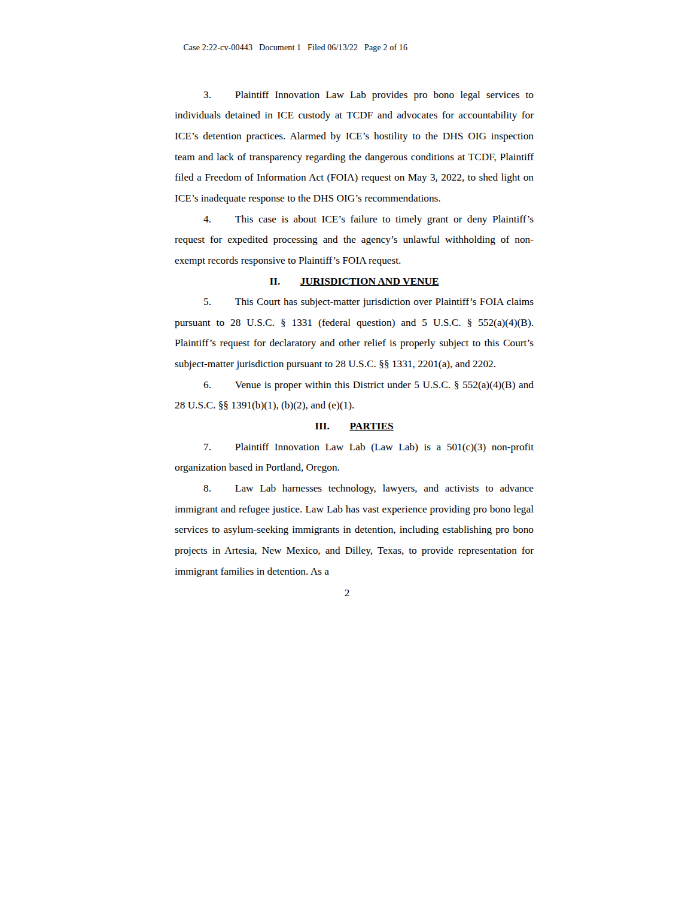Case 2:22-cv-00443 Document 1 Filed 06/13/22 Page 2 of 16
3. Plaintiff Innovation Law Lab provides pro bono legal services to individuals detained in ICE custody at TCDF and advocates for accountability for ICE’s detention practices. Alarmed by ICE’s hostility to the DHS OIG inspection team and lack of transparency regarding the dangerous conditions at TCDF, Plaintiff filed a Freedom of Information Act (FOIA) request on May 3, 2022, to shed light on ICE’s inadequate response to the DHS OIG’s recommendations.
4. This case is about ICE’s failure to timely grant or deny Plaintiff’s request for expedited processing and the agency’s unlawful withholding of non-exempt records responsive to Plaintiff’s FOIA request.
II. JURISDICTION AND VENUE
5. This Court has subject-matter jurisdiction over Plaintiff’s FOIA claims pursuant to 28 U.S.C. § 1331 (federal question) and 5 U.S.C. § 552(a)(4)(B). Plaintiff’s request for declaratory and other relief is properly subject to this Court’s subject-matter jurisdiction pursuant to 28 U.S.C. §§ 1331, 2201(a), and 2202.
6. Venue is proper within this District under 5 U.S.C. § 552(a)(4)(B) and 28 U.S.C. §§ 1391(b)(1), (b)(2), and (e)(1).
III. PARTIES
7. Plaintiff Innovation Law Lab (Law Lab) is a 501(c)(3) non-profit organization based in Portland, Oregon.
8. Law Lab harnesses technology, lawyers, and activists to advance immigrant and refugee justice. Law Lab has vast experience providing pro bono legal services to asylum-seeking immigrants in detention, including establishing pro bono projects in Artesia, New Mexico, and Dilley, Texas, to provide representation for immigrant families in detention. As a
2